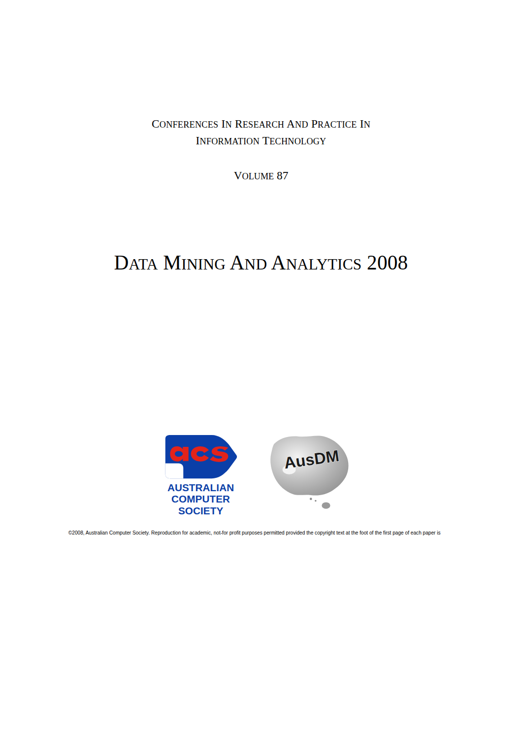Conferences in Research and Practice in
Information Technology
Volume 87
Data Mining and Analytics 2008
AUSTRALIAN
COMPUTER
SOCIETY
AusDM
©2008, Australian Computer Society. Reproduction for academic, not-for profit purposes permitted provided the copyright text at the foot of the first page of each paper is